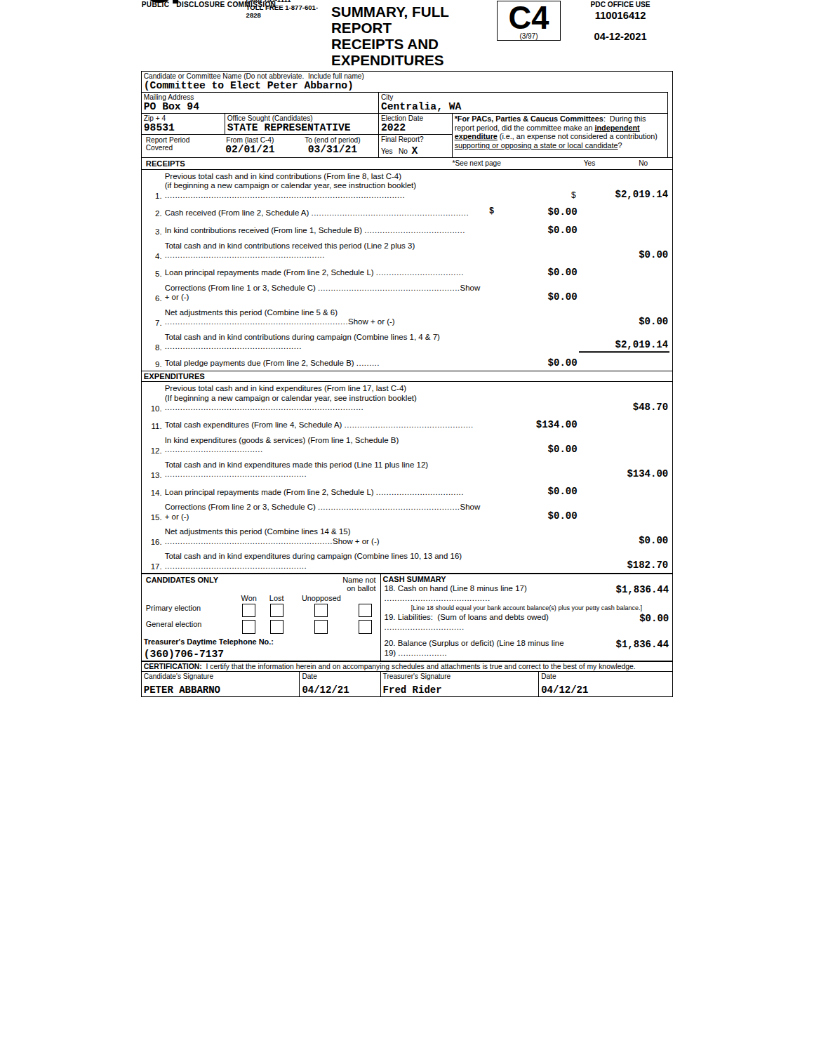| PUBLIC DISCLOSURE COMMISSION pdc 711 CAPITOL WAY RM 206 PO BOX 40908 OLYMPIA WA 98504-0908 (360) 753-1111 TOLL FREE 1-877-601-2828 | SUMMARY, FULL REPORT RECEIPTS AND EXPENDITURES | C4 (3/97) | PDC OFFICE USE 110016412 04-12-2021 |
| Candidate or Committee Name (Do not abbreviate. Include full name) (Committee to Elect Peter Abbarno) | | |
| Mailing Address PO Box 94 | City Centralia, WA | |
| Zip + 4 98531 | Office Sought (Candidates) STATE REPRESENTATIVE | Election Date 2022 | *For PACs, Parties & Caucus Committees : During this report period, did the committee make an independent expenditure (i.e., an expense not considered a contribution) supporting or opposing a state or local candidate ? | |
| / Report Period Covered / From (last C-4) 02/01/21 / To (end of period) 03/31/21 / | Final Report? Yes No X | |
| / RECEIPTS / *See next page / Yes / No / |
| / 1. / Previous total cash and in kind contributions (From line 8, last C-4) (if beginning a new campaign or calendar year, see instruction booklet) ............................................................................................. / $ / $2,019.14 / / 2. / Cash received (From line 2, Schedule A) ............................................................. / $ $0.00 / / / 3. / In kind contributions received (From line 1, Schedule B) ....................................... / $0.00 / / / 4. / Total cash and in kind contributions received this period (Line 2 plus 3) .............................................................. / / $0.00 / / 5. / Loan principal repayments made (From line 2, Schedule L) .................................. / $0.00 / / / 6. / Corrections (From line 1 or 3, Schedule C) ....................................................... Show + or (-) / $0.00 / / / 7. / Net adjustments this period (Combine line 5 & 6) ....................................................................... Show + or (-) / / $0.00 / / 8. / Total cash and in kind contributions during campaign (Combine lines 1, 4 & 7) ..................................................... / / $2,019.14 / / 9. / Total pledge payments due (From line 2, Schedule B) ......... / $0.00 / / |
| EXPENDITURES |
| / 10. / Previous total cash and in kind expenditures (From line 17, last C-4) (If beginning a new campaign or calendar year, see instruction booklet) ............................................................................. / / $48.70 / / 11. / Total cash expenditures (From line 4, Schedule A) .................................................. / $134.00 / / / 12. / In kind expenditures (goods & services) (From line 1, Schedule B) ...................................... / $0.00 / / / 13. / Total cash and in kind expenditures made this period (Line 11 plus line 12) ....................................................... / / $134.00 / / 14. / Loan principal repayments made (From line 2, Schedule L) .................................. / $0.00 / / / 15. / Corrections (From line 2 or 3, Schedule C) ....................................................... Show + or (-) / $0.00 / / / 16. / Net adjustments this period (Combine lines 14 & 15) ................................................................. Show + or (-) / / $0.00 / / 17. / Total cash and in kind expenditures during campaign (Combine lines 10, 13 and 16) ....................................................... / / $182.70 / |
| / CANDIDATES ONLY / Name not on ballot / / / Won / Lost / Unopposed / / / Primary election / / / / / / General election / / / / / Treasurer's Daytime Telephone No.: (360)706-7137 | CASH SUMMARY / 18. Cash on hand (Line 8 minus line 17) ......................................... / $1,836.44 / / [Line 18 should equal your bank account balance(s) plus your petty cash balance.] / / 19. Liabilities: (Sum of loans and debts owed) ............................... / $0.00 / / 20. Balance (Surplus or deficit) (Line 18 minus line 19) ................... / $1,836.44 / |
| CERTIFICATION: I certify that the information herein and on accompanying schedules and attachments is true and correct to the best of my knowledge. |
| Candidate's Signature PETER ABBARNO | Date 04/12/21 | Treasurer's Signature Fred Rider | Date 04/12/21 |